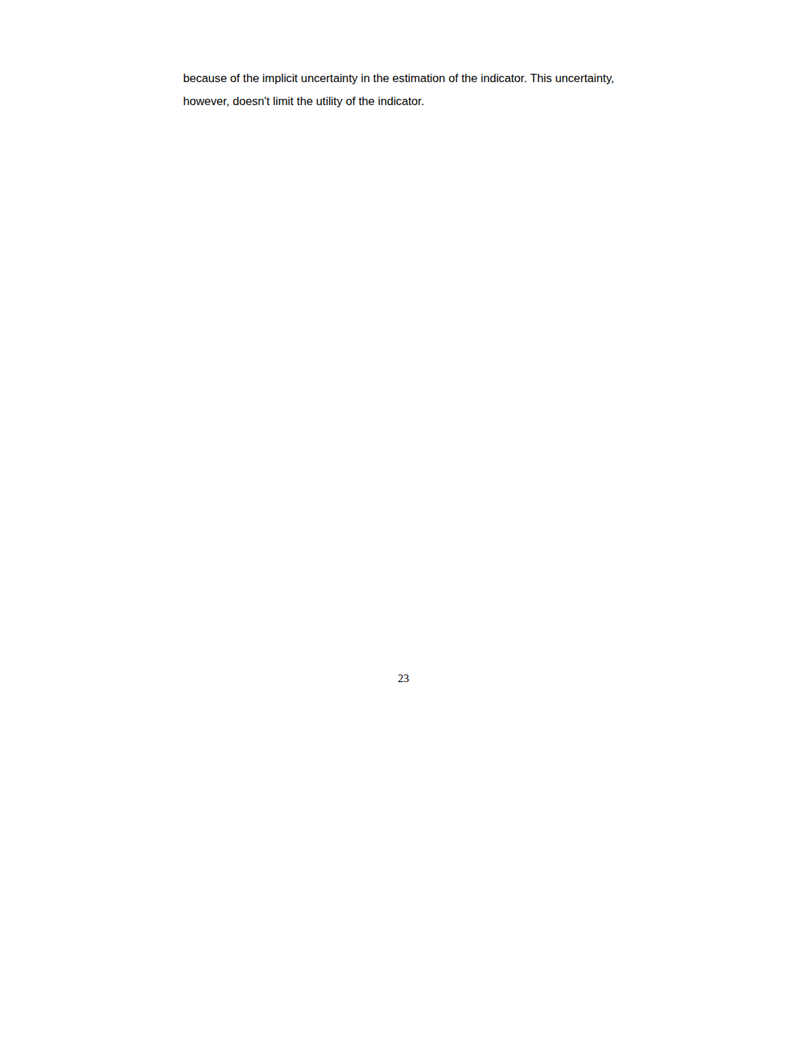because of the implicit uncertainty in the estimation of the indicator. This uncertainty, however, doesn't limit the utility of the indicator.
23